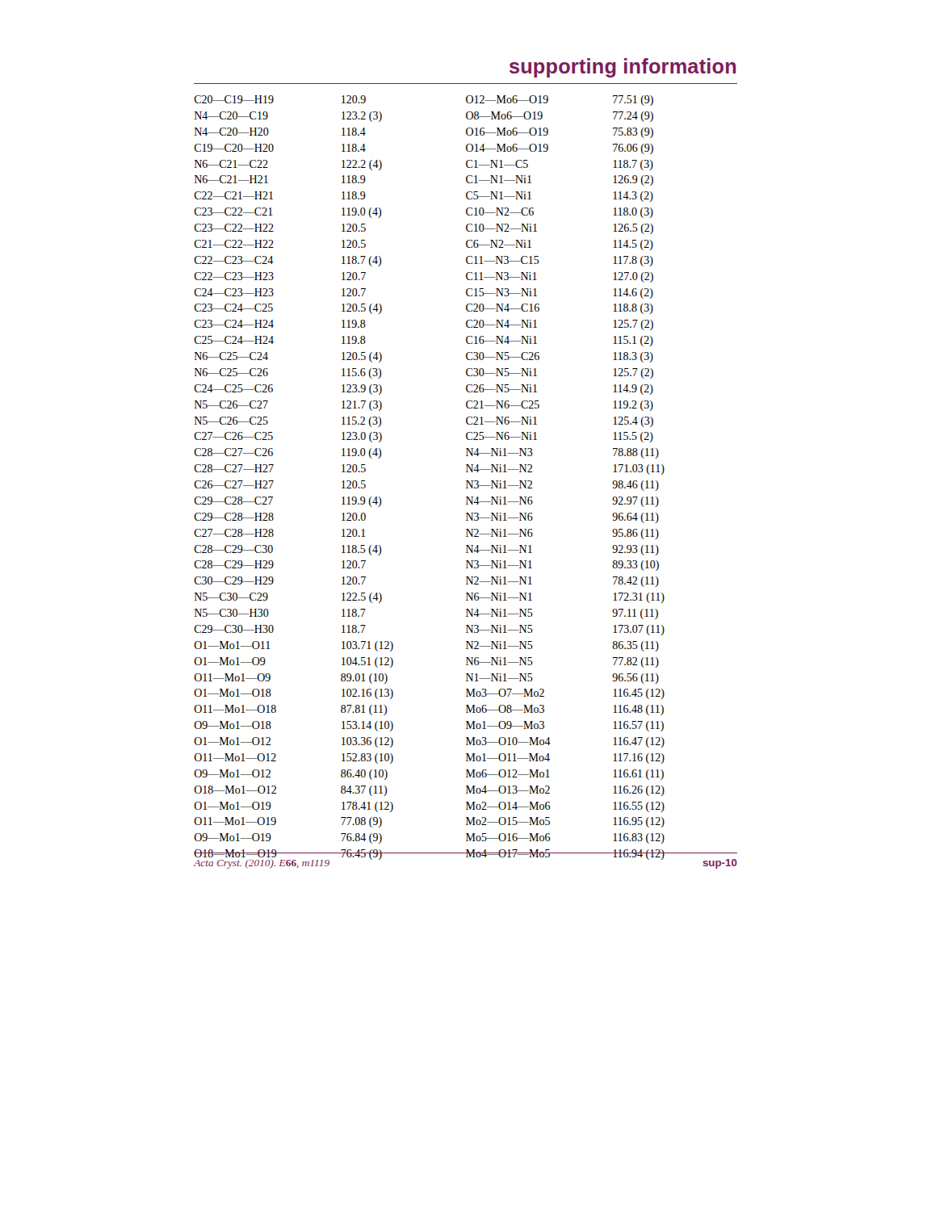supporting information
| C20—C19—H19 | 120.9 | O12—Mo6—O19 | 77.51 (9) |
| N4—C20—C19 | 123.2 (3) | O8—Mo6—O19 | 77.24 (9) |
| N4—C20—H20 | 118.4 | O16—Mo6—O19 | 75.83 (9) |
| C19—C20—H20 | 118.4 | O14—Mo6—O19 | 76.06 (9) |
| N6—C21—C22 | 122.2 (4) | C1—N1—C5 | 118.7 (3) |
| N6—C21—H21 | 118.9 | C1—N1—Ni1 | 126.9 (2) |
| C22—C21—H21 | 118.9 | C5—N1—Ni1 | 114.3 (2) |
| C23—C22—C21 | 119.0 (4) | C10—N2—C6 | 118.0 (3) |
| C23—C22—H22 | 120.5 | C10—N2—Ni1 | 126.5 (2) |
| C21—C22—H22 | 120.5 | C6—N2—Ni1 | 114.5 (2) |
| C22—C23—C24 | 118.7 (4) | C11—N3—C15 | 117.8 (3) |
| C22—C23—H23 | 120.7 | C11—N3—Ni1 | 127.0 (2) |
| C24—C23—H23 | 120.7 | C15—N3—Ni1 | 114.6 (2) |
| C23—C24—C25 | 120.5 (4) | C20—N4—C16 | 118.8 (3) |
| C23—C24—H24 | 119.8 | C20—N4—Ni1 | 125.7 (2) |
| C25—C24—H24 | 119.8 | C16—N4—Ni1 | 115.1 (2) |
| N6—C25—C24 | 120.5 (4) | C30—N5—C26 | 118.3 (3) |
| N6—C25—C26 | 115.6 (3) | C30—N5—Ni1 | 125.7 (2) |
| C24—C25—C26 | 123.9 (3) | C26—N5—Ni1 | 114.9 (2) |
| N5—C26—C27 | 121.7 (3) | C21—N6—C25 | 119.2 (3) |
| N5—C26—C25 | 115.2 (3) | C21—N6—Ni1 | 125.4 (3) |
| C27—C26—C25 | 123.0 (3) | C25—N6—Ni1 | 115.5 (2) |
| C28—C27—C26 | 119.0 (4) | N4—Ni1—N3 | 78.88 (11) |
| C28—C27—H27 | 120.5 | N4—Ni1—N2 | 171.03 (11) |
| C26—C27—H27 | 120.5 | N3—Ni1—N2 | 98.46 (11) |
| C29—C28—C27 | 119.9 (4) | N4—Ni1—N6 | 92.97 (11) |
| C29—C28—H28 | 120.0 | N3—Ni1—N6 | 96.64 (11) |
| C27—C28—H28 | 120.1 | N2—Ni1—N6 | 95.86 (11) |
| C28—C29—C30 | 118.5 (4) | N4—Ni1—N1 | 92.93 (11) |
| C28—C29—H29 | 120.7 | N3—Ni1—N1 | 89.33 (10) |
| C30—C29—H29 | 120.7 | N2—Ni1—N1 | 78.42 (11) |
| N5—C30—C29 | 122.5 (4) | N6—Ni1—N1 | 172.31 (11) |
| N5—C30—H30 | 118.7 | N4—Ni1—N5 | 97.11 (11) |
| C29—C30—H30 | 118.7 | N3—Ni1—N5 | 173.07 (11) |
| O1—Mo1—O11 | 103.71 (12) | N2—Ni1—N5 | 86.35 (11) |
| O1—Mo1—O9 | 104.51 (12) | N6—Ni1—N5 | 77.82 (11) |
| O11—Mo1—O9 | 89.01 (10) | N1—Ni1—N5 | 96.56 (11) |
| O1—Mo1—O18 | 102.16 (13) | Mo3—O7—Mo2 | 116.45 (12) |
| O11—Mo1—O18 | 87.81 (11) | Mo6—O8—Mo3 | 116.48 (11) |
| O9—Mo1—O18 | 153.14 (10) | Mo1—O9—Mo3 | 116.57 (11) |
| O1—Mo1—O12 | 103.36 (12) | Mo3—O10—Mo4 | 116.47 (12) |
| O11—Mo1—O12 | 152.83 (10) | Mo1—O11—Mo4 | 117.16 (12) |
| O9—Mo1—O12 | 86.40 (10) | Mo6—O12—Mo1 | 116.61 (11) |
| O18—Mo1—O12 | 84.37 (11) | Mo4—O13—Mo2 | 116.26 (12) |
| O1—Mo1—O19 | 178.41 (12) | Mo2—O14—Mo6 | 116.55 (12) |
| O11—Mo1—O19 | 77.08 (9) | Mo2—O15—Mo5 | 116.95 (12) |
| O9—Mo1—O19 | 76.84 (9) | Mo5—O16—Mo6 | 116.83 (12) |
| O18—Mo1—O19 | 76.45 (9) | Mo4—O17—Mo5 | 116.94 (12) |
Acta Cryst. (2010). E66, m1119
sup-10